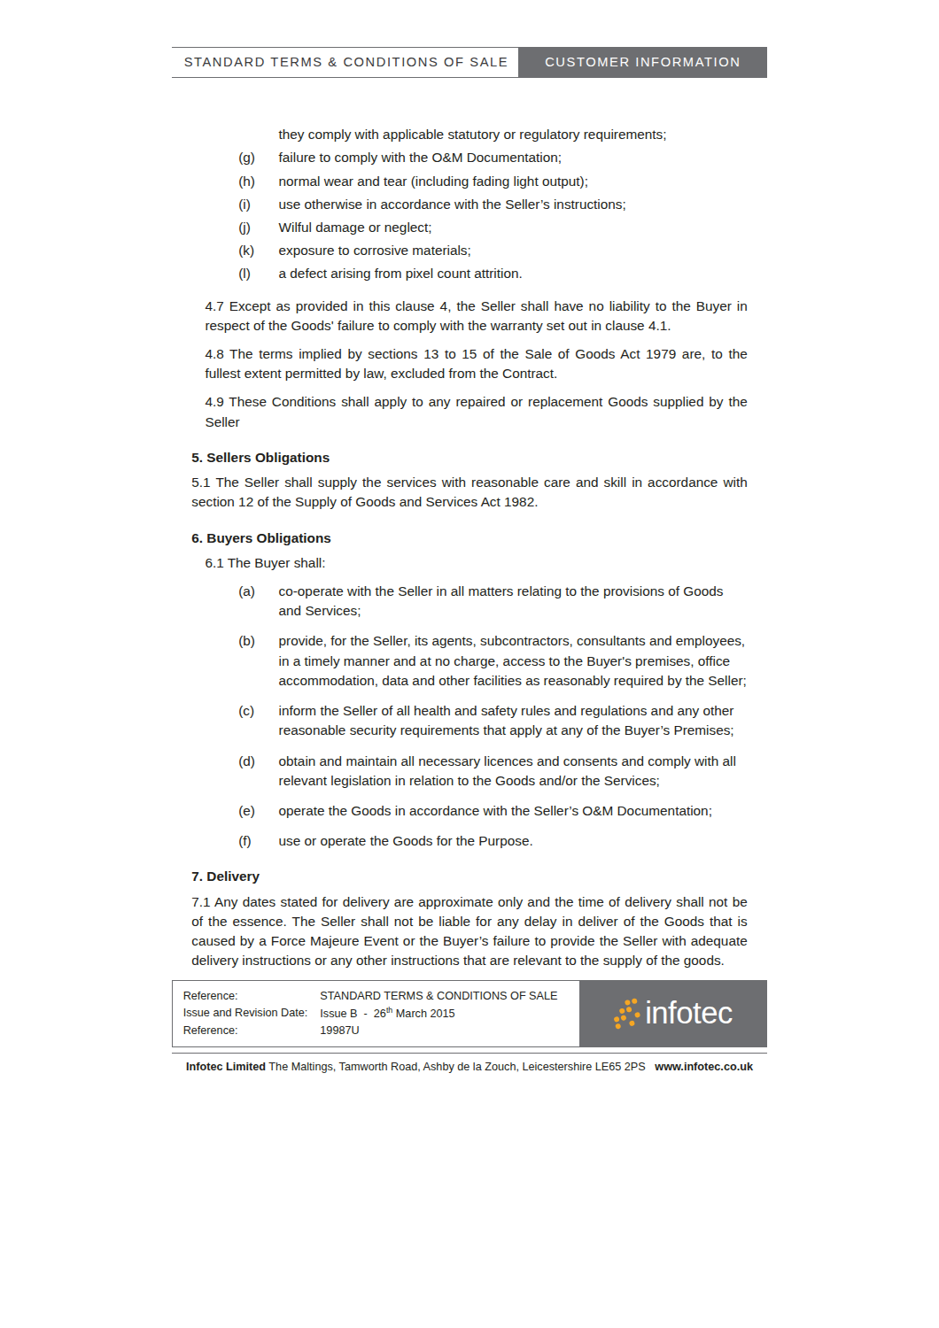STANDARD TERMS & CONDITIONS OF SALE
CUSTOMER INFORMATION
they comply with applicable statutory or regulatory requirements;
(g) failure to comply with the O&M Documentation;
(h) normal wear and tear (including fading light output);
(i) use otherwise in accordance with the Seller’s instructions;
(j) Wilful damage or neglect;
(k) exposure to corrosive materials;
(l) a defect arising from pixel count attrition.
4.7 Except as provided in this clause 4, the Seller shall have no liability to the Buyer in respect of the Goods' failure to comply with the warranty set out in clause 4.1.
4.8 The terms implied by sections 13 to 15 of the Sale of Goods Act 1979 are, to the fullest extent permitted by law, excluded from the Contract.
4.9 These Conditions shall apply to any repaired or replacement Goods supplied by the Seller
5. Sellers Obligations
5.1 The Seller shall supply the services with reasonable care and skill in accordance with section 12 of the Supply of Goods and Services Act 1982.
6. Buyers Obligations
6.1 The Buyer shall:
(a) co-operate with the Seller in all matters relating to the provisions of Goods and Services;
(b) provide, for the Seller, its agents, subcontractors, consultants and employees, in a timely manner and at no charge, access to the Buyer's premises, office accommodation, data and other facilities as reasonably required by the Seller;
(c) inform the Seller of all health and safety rules and regulations and any other reasonable security requirements that apply at any of the Buyer’s Premises;
(d) obtain and maintain all necessary licences and consents and comply with all relevant legislation in relation to the Goods and/or the Services;
(e) operate the Goods in accordance with the Seller’s O&M Documentation;
(f) use or operate the Goods for the Purpose.
7. Delivery
7.1 Any dates stated for delivery are approximate only and the time of delivery shall not be of the essence. The Seller shall not be liable for any delay in deliver of the Goods that is caused by a Force Majeure Event or the Buyer’s failure to provide the Seller with adequate delivery instructions or any other instructions that are relevant to the supply of the goods.
| Reference: | STANDARD TERMS & CONDITIONS OF SALE |
| Issue and Revision Date: | Issue B - 26 th March 2015 |
| Reference: | 19987U |
infotec
Infotec Limited The Maltings, Tamworth Road, Ashby de la Zouch, Leicestershire LE65 2PS www.infotec.co.uk